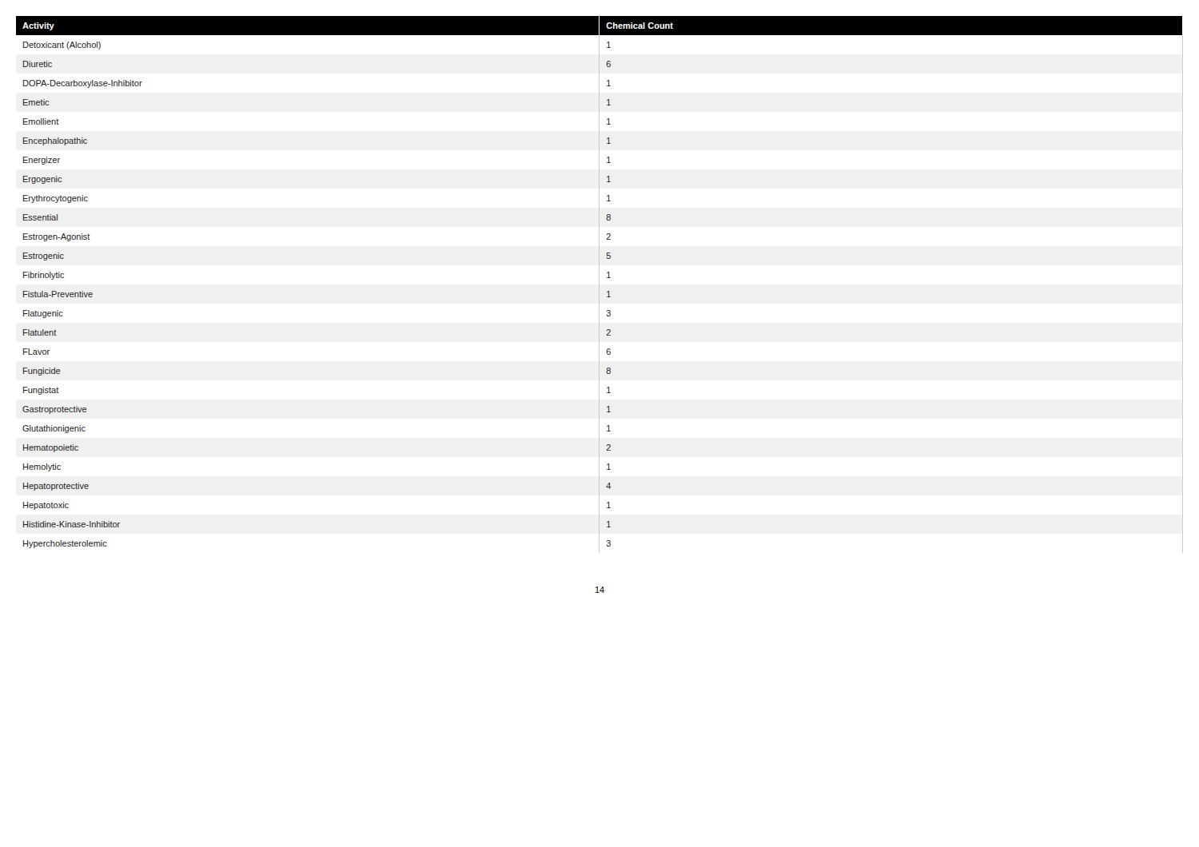| Activity | Chemical Count |
| --- | --- |
| Detoxicant (Alcohol) | 1 |
| Diuretic | 6 |
| DOPA-Decarboxylase-Inhibitor | 1 |
| Emetic | 1 |
| Emollient | 1 |
| Encephalopathic | 1 |
| Energizer | 1 |
| Ergogenic | 1 |
| Erythrocytogenic | 1 |
| Essential | 8 |
| Estrogen-Agonist | 2 |
| Estrogenic | 5 |
| Fibrinolytic | 1 |
| Fistula-Preventive | 1 |
| Flatugenic | 3 |
| Flatulent | 2 |
| FLavor | 6 |
| Fungicide | 8 |
| Fungistat | 1 |
| Gastroprotective | 1 |
| Glutathionigenic | 1 |
| Hematopoietic | 2 |
| Hemolytic | 1 |
| Hepatoprotective | 4 |
| Hepatotoxic | 1 |
| Histidine-Kinase-Inhibitor | 1 |
| Hypercholesterolemic | 3 |
14